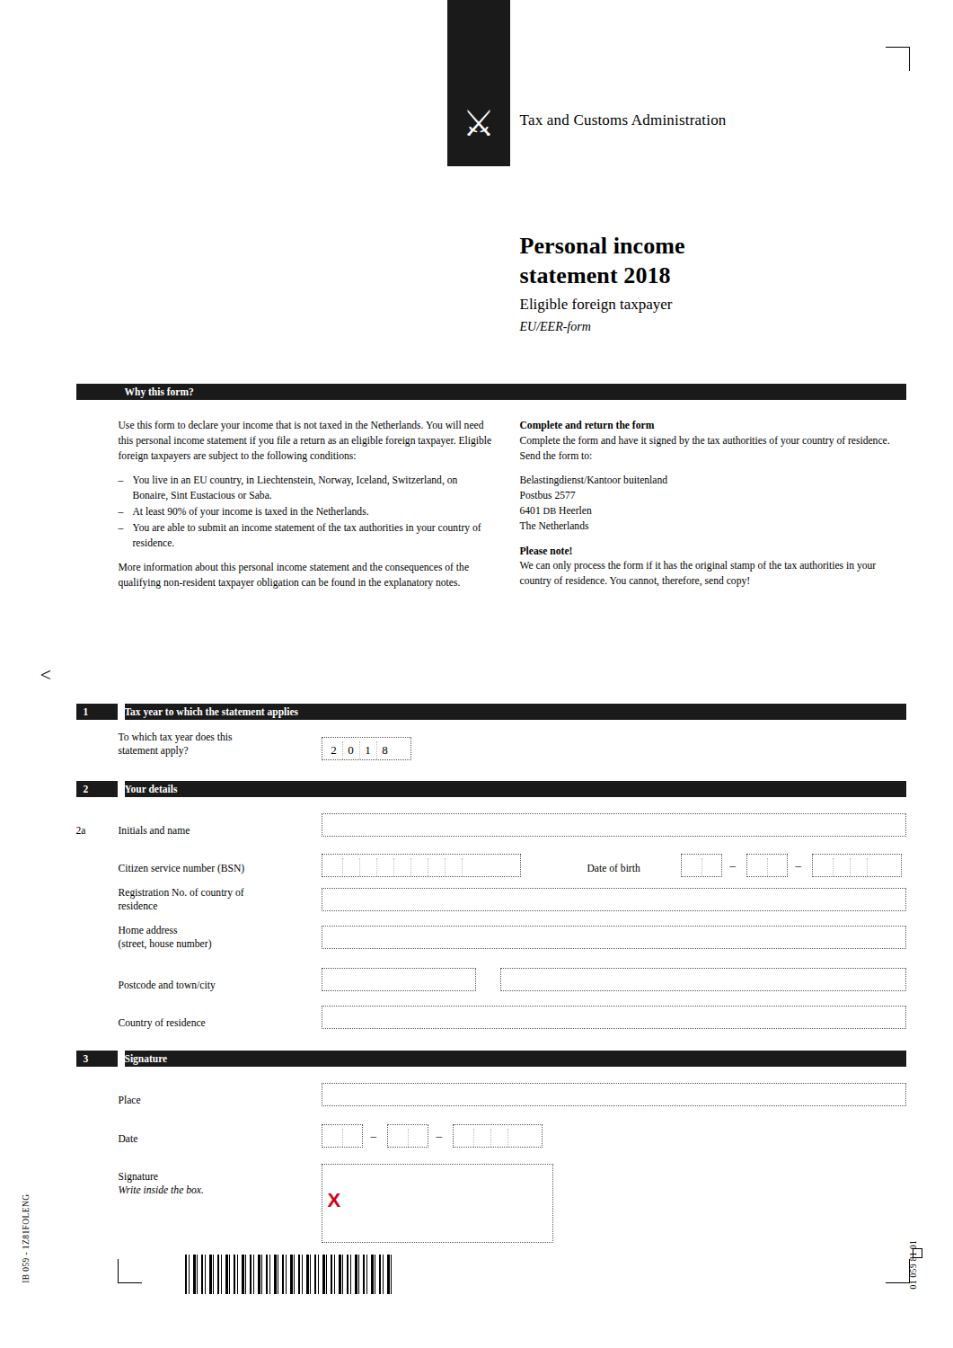<
⚔
Tax and Customs Administration
Personal income
statement 2018
Eligible foreign taxpayer
EU/EER-form
Why this form?
Use this form to declare your income that is not taxed in the Netherlands. You will need this personal income statement if you file a return as an eligible foreign taxpayer. Eligible foreign taxpayers are subject to the following conditions:
You live in an EU country, in Liechtenstein, Norway, Iceland, Switzerland, on Bonaire, Sint Eustacious or Saba.
At least 90% of your income is taxed in the Netherlands.
You are able to submit an income statement of the tax authorities in your country of residence.
More information about this personal income statement and the consequences of the qualifying non-resident taxpayer obligation can be found in the explanatory notes.
Complete and return the form
Complete the form and have it signed by the tax authorities of your country of residence. Send the form to:
Belastingdienst/Kantoor buitenland
Postbus 2577
6401 DB Heerlen
The Netherlands
Please note!
We can only process the form if it has the original stamp of the tax authorities in your country of residence. You cannot, therefore, send copy!
1
Tax year to which the statement applies
To which tax year does this
statement apply?
2018
2
Your details
2a
Initials and name
Citizen service number (BSN)
Date of birth
–
–
Registration No. of country of
residence
Home address
(street, house number)
Postcode and town/city
Country of residence
3
Signature
Place
Date
–
–
Signature
Write inside the box.
X
IB 059 - 1Z81FOLENG
01 059 81 01